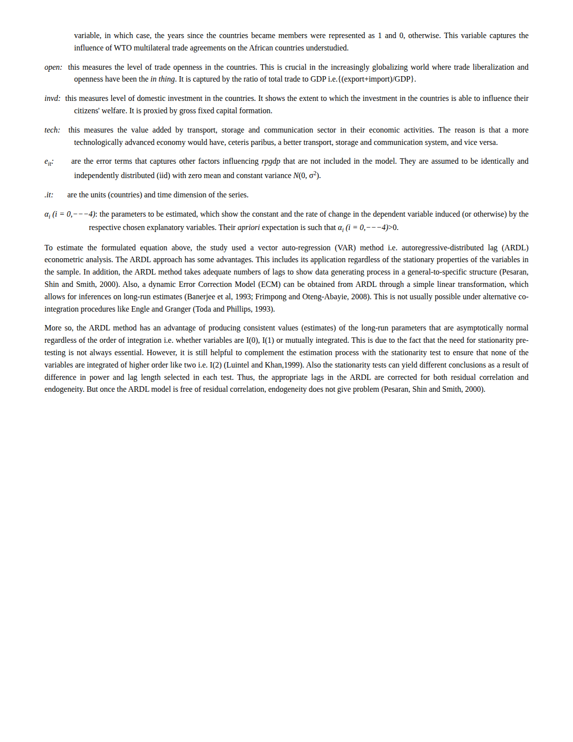variable, in which case, the years since the countries became members were represented as 1 and 0, otherwise. This variable captures the influence of WTO multilateral trade agreements on the African countries understudied.
open: this measures the level of trade openness in the countries. This is crucial in the increasingly globalizing world where trade liberalization and openness have been the in thing. It is captured by the ratio of total trade to GDP i.e.{(export+import)/GDP}.
invd: this measures level of domestic investment in the countries. It shows the extent to which the investment in the countries is able to influence their citizens' welfare. It is proxied by gross fixed capital formation.
tech: this measures the value added by transport, storage and communication sector in their economic activities. The reason is that a more technologically advanced economy would have, ceteris paribus, a better transport, storage and communication system, and vice versa.
eit: are the error terms that captures other factors influencing rpgdp that are not included in the model. They are assumed to be identically and independently distributed (iid) with zero mean and constant variance N(0, σ2).
.it: are the units (countries) and time dimension of the series.
αi (i = 0,−−−4): the parameters to be estimated, which show the constant and the rate of change in the dependent variable induced (or otherwise) by the respective chosen explanatory variables. Their apriori expectation is such that αi (i = 0,−−−4)>0.
To estimate the formulated equation above, the study used a vector auto-regression (VAR) method i.e. autoregressive-distributed lag (ARDL) econometric analysis. The ARDL approach has some advantages. This includes its application regardless of the stationary properties of the variables in the sample. In addition, the ARDL method takes adequate numbers of lags to show data generating process in a general-to-specific structure (Pesaran, Shin and Smith, 2000). Also, a dynamic Error Correction Model (ECM) can be obtained from ARDL through a simple linear transformation, which allows for inferences on long-run estimates (Banerjee et al, 1993; Frimpong and Oteng-Abayie, 2008). This is not usually possible under alternative co-integration procedures like Engle and Granger (Toda and Phillips, 1993).
More so, the ARDL method has an advantage of producing consistent values (estimates) of the long-run parameters that are asymptotically normal regardless of the order of integration i.e. whether variables are I(0), I(1) or mutually integrated. This is due to the fact that the need for stationarity pre-testing is not always essential. However, it is still helpful to complement the estimation process with the stationarity test to ensure that none of the variables are integrated of higher order like two i.e. I(2) (Luintel and Khan,1999). Also the stationarity tests can yield different conclusions as a result of difference in power and lag length selected in each test. Thus, the appropriate lags in the ARDL are corrected for both residual correlation and endogeneity. But once the ARDL model is free of residual correlation, endogeneity does not give problem (Pesaran, Shin and Smith, 2000).